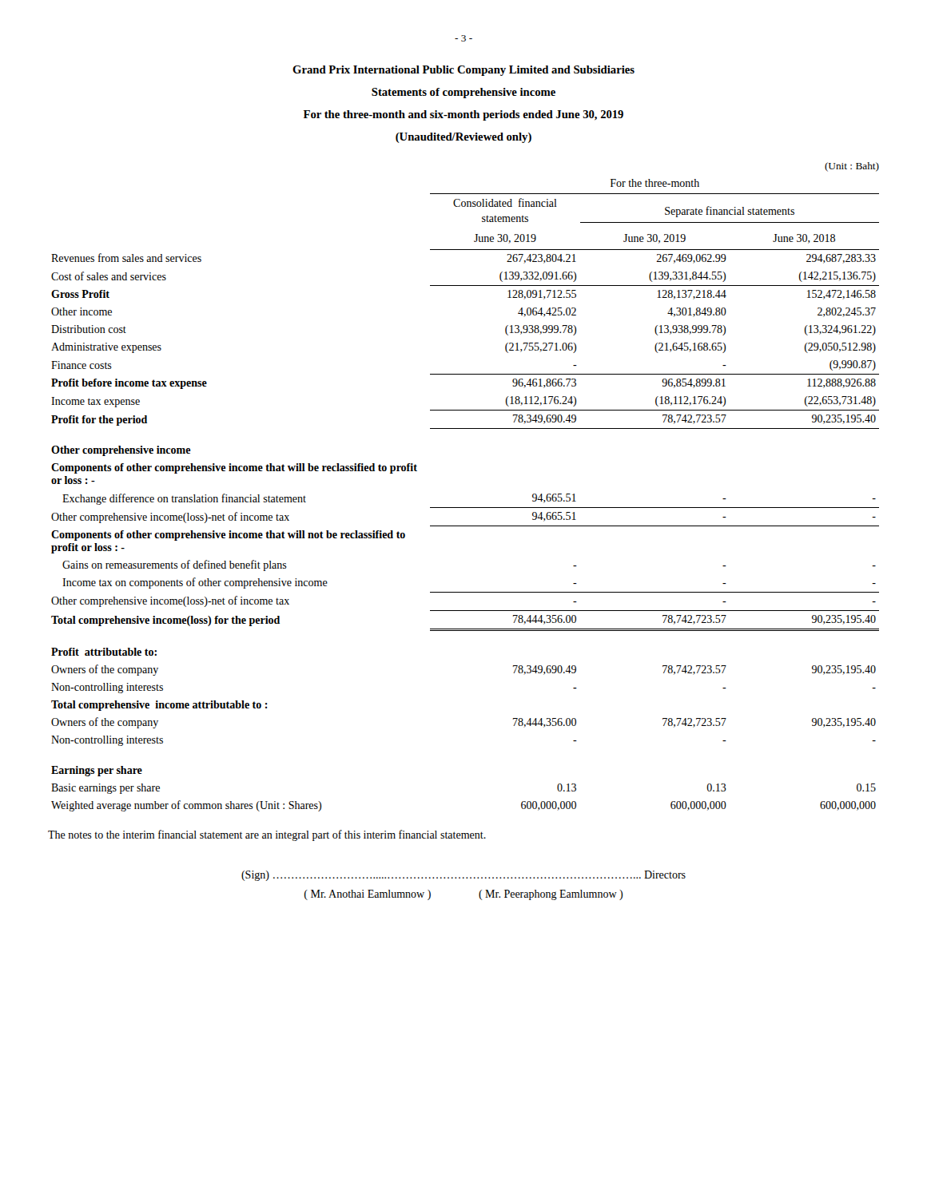- 3 -
Grand Prix International Public Company Limited and Subsidiaries Statements of comprehensive income For the three-month and six-month periods ended June 30, 2019 (Unaudited/Reviewed only)
(Unit : Baht)
| | For the three-month |
| | Consolidated financial statements | Separate financial statements |
| | June 30, 2019 | June 30, 2019 | June 30, 2018 |
| Revenues from sales and services | 267,423,804.21 | 267,469,062.99 | 294,687,283.33 |
| Cost of sales and services | (139,332,091.66) | (139,331,844.55) | (142,215,136.75) |
| Gross Profit | 128,091,712.55 | 128,137,218.44 | 152,472,146.58 |
| Other income | 4,064,425.02 | 4,301,849.80 | 2,802,245.37 |
| Distribution cost | (13,938,999.78) | (13,938,999.78) | (13,324,961.22) |
| Administrative expenses | (21,755,271.06) | (21,645,168.65) | (29,050,512.98) |
| Finance costs | - | - | (9,990.87) |
| Profit before income tax expense | 96,461,866.73 | 96,854,899.81 | 112,888,926.88 |
| Income tax expense | (18,112,176.24) | (18,112,176.24) | (22,653,731.48) |
| Profit for the period | 78,349,690.49 | 78,742,723.57 | 90,235,195.40 |
| Other comprehensive income | | | |
| Components of other comprehensive income that will be reclassified to profit or loss : - | | | |
| Exchange difference on translation financial statement | 94,665.51 | - | - |
| Other comprehensive income(loss)-net of income tax | 94,665.51 | - | - |
| Components of other comprehensive income that will not be reclassified to profit or loss : - | | | |
| Gains on remeasurements of defined benefit plans | - | - | - |
| Income tax on components of other comprehensive income | - | - | - |
| Other comprehensive income(loss)-net of income tax | - | - | - |
| Total comprehensive income(loss) for the period | 78,444,356.00 | 78,742,723.57 | 90,235,195.40 |
| Profit attributable to: | | | |
| Owners of the company | 78,349,690.49 | 78,742,723.57 | 90,235,195.40 |
| Non-controlling interests | - | - | - |
| Total comprehensive income attributable to : | | | |
| Owners of the company | 78,444,356.00 | 78,742,723.57 | 90,235,195.40 |
| Non-controlling interests | - | - | - |
| Earnings per share | | | |
| Basic earnings per share | 0.13 | 0.13 | 0.15 |
| Weighted average number of common shares (Unit : Shares) | 600,000,000 | 600,000,000 | 600,000,000 |
The notes to the interim financial statement are an integral part of this interim financial statement.
(Sign) ……………………….....…………………………………………………………... Directors
( Mr. Anothai Eamlumnow ) ( Mr. Peeraphong Eamlumnow )